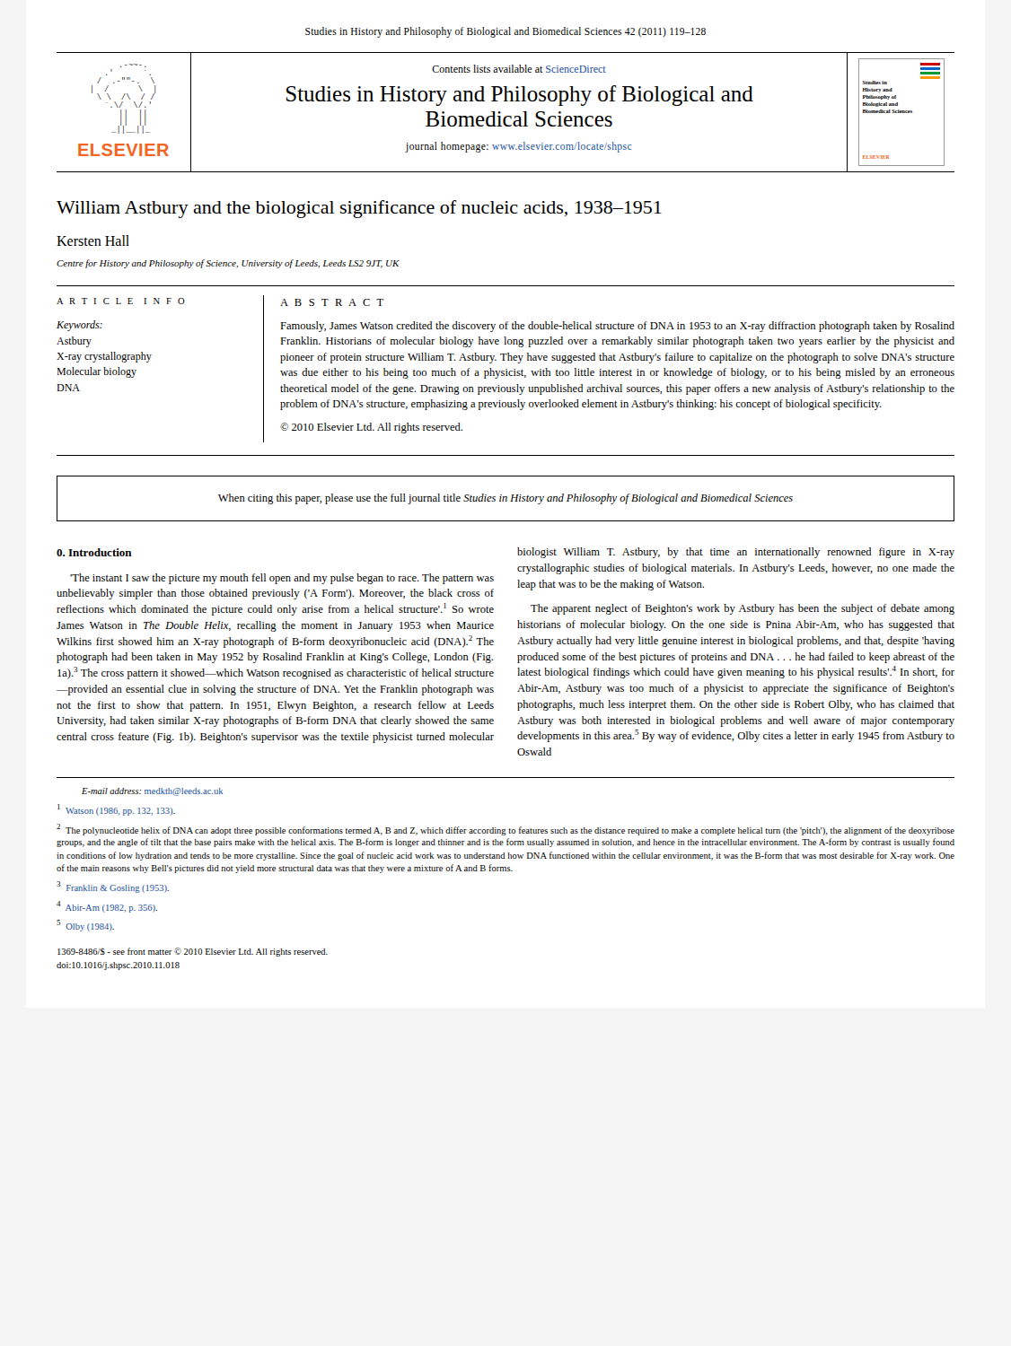Studies in History and Philosophy of Biological and Biomedical Sciences 42 (2011) 119–128
.-~~-. .' `. / .-""-. \ | / \ | \ \ /\ / / `.\/ \/.' || || || || _||__||_
ELSEVIER
Contents lists available at ScienceDirect
Studies in History and Philosophy of Biological and
Biomedical Sciences
journal homepage: www.elsevier.com/locate/shpsc
Studies in
History and
Philosophy of
Biological and
Biomedical Sciences
ELSEVIER
William Astbury and the biological significance of nucleic acids, 1938–1951
Kersten Hall
Centre for History and Philosophy of Science, University of Leeds, Leeds LS2 9JT, UK
A R T I C L E I N F O
Keywords:
Astbury
X-ray crystallography
Molecular biology
DNA
A B S T R A C T
Famously, James Watson credited the discovery of the double-helical structure of DNA in 1953 to an X-ray diffraction photograph taken by Rosalind Franklin. Historians of molecular biology have long puzzled over a remarkably similar photograph taken two years earlier by the physicist and pioneer of protein structure William T. Astbury. They have suggested that Astbury's failure to capitalize on the photograph to solve DNA's structure was due either to his being too much of a physicist, with too little interest in or knowledge of biology, or to his being misled by an erroneous theoretical model of the gene. Drawing on previously unpublished archival sources, this paper offers a new analysis of Astbury's relationship to the problem of DNA's structure, emphasizing a previously overlooked element in Astbury's thinking: his concept of biological specificity.
© 2010 Elsevier Ltd. All rights reserved.
When citing this paper, please use the full journal title Studies in History and Philosophy of Biological and Biomedical Sciences
0. Introduction
'The instant I saw the picture my mouth fell open and my pulse began to race. The pattern was unbelievably simpler than those obtained previously ('A Form'). Moreover, the black cross of reflections which dominated the picture could only arise from a helical structure'.1 So wrote James Watson in The Double Helix, recalling the moment in January 1953 when Maurice Wilkins first showed him an X-ray photograph of B-form deoxyribonucleic acid (DNA).2 The photograph had been taken in May 1952 by Rosalind Franklin at King's College, London (Fig. 1a).3 The cross pattern it showed—which Watson recognised as characteristic of helical structure—provided an essential clue in solving the structure of DNA. Yet the Franklin photograph was not the first to show that pattern. In 1951, Elwyn Beighton, a research fellow at Leeds University, had taken similar X-ray photographs of B-form DNA that clearly showed the same central cross feature (Fig. 1b). Beighton's supervisor was the textile physicist turned molecular biologist William T. Astbury, by that time an internationally renowned figure in X-ray crystallographic studies of biological materials. In Astbury's Leeds, however, no one made the leap that was to be the making of Watson.
The apparent neglect of Beighton's work by Astbury has been the subject of debate among historians of molecular biology. On the one side is Pnina Abir-Am, who has suggested that Astbury actually had very little genuine interest in biological problems, and that, despite 'having produced some of the best pictures of proteins and DNA . . . he had failed to keep abreast of the latest biological findings which could have given meaning to his physical results'.4 In short, for Abir-Am, Astbury was too much of a physicist to appreciate the significance of Beighton's photographs, much less interpret them. On the other side is Robert Olby, who has claimed that Astbury was both interested in biological problems and well aware of major contemporary developments in this area.5 By way of evidence, Olby cites a letter in early 1945 from Astbury to Oswald
E-mail address: medkth@leeds.ac.uk
1 Watson (1986, pp. 132, 133).
2 The polynucleotide helix of DNA can adopt three possible conformations termed A, B and Z, which differ according to features such as the distance required to make a complete helical turn (the 'pitch'), the alignment of the deoxyribose groups, and the angle of tilt that the base pairs make with the helical axis. The B-form is longer and thinner and is the form usually assumed in solution, and hence in the intracellular environment. The A-form by contrast is usually found in conditions of low hydration and tends to be more crystalline. Since the goal of nucleic acid work was to understand how DNA functioned within the cellular environment, it was the B-form that was most desirable for X-ray work. One of the main reasons why Bell's pictures did not yield more structural data was that they were a mixture of A and B forms.
3 Franklin & Gosling (1953).
4 Abir-Am (1982, p. 356).
5 Olby (1984).
1369-8486/$ - see front matter © 2010 Elsevier Ltd. All rights reserved. doi:10.1016/j.shpsc.2010.11.018